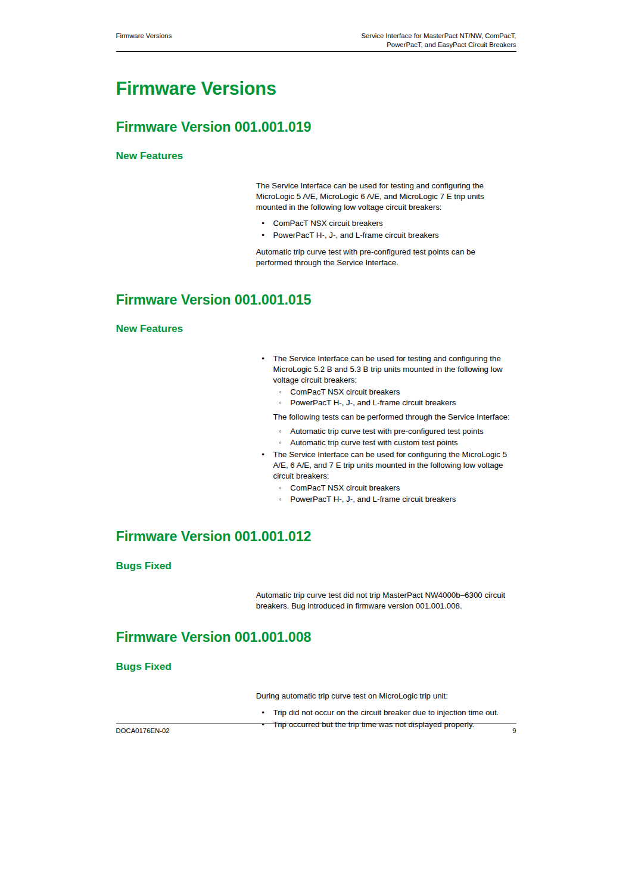Firmware Versions
Service Interface for MasterPact NT/NW, ComPacT,
PowerPacT, and EasyPact Circuit Breakers
Firmware Versions
Firmware Version 001.001.019
New Features
The Service Interface can be used for testing and configuring the MicroLogic 5 A/E, MicroLogic 6 A/E, and MicroLogic 7 E trip units mounted in the following low voltage circuit breakers:
ComPacT NSX circuit breakers
PowerPacT H-, J-, and L-frame circuit breakers
Automatic trip curve test with pre-configured test points can be performed through the Service Interface.
Firmware Version 001.001.015
New Features
The Service Interface can be used for testing and configuring the MicroLogic 5.2 B and 5.3 B trip units mounted in the following low voltage circuit breakers:
ComPacT NSX circuit breakers
PowerPacT H-, J-, and L-frame circuit breakers
The following tests can be performed through the Service Interface:
Automatic trip curve test with pre-configured test points
Automatic trip curve test with custom test points
The Service Interface can be used for configuring the MicroLogic 5 A/E, 6 A/E, and 7 E trip units mounted in the following low voltage circuit breakers:
ComPacT NSX circuit breakers
PowerPacT H-, J-, and L-frame circuit breakers
Firmware Version 001.001.012
Bugs Fixed
Automatic trip curve test did not trip MasterPact NW4000b–6300 circuit breakers. Bug introduced in firmware version 001.001.008.
Firmware Version 001.001.008
Bugs Fixed
During automatic trip curve test on MicroLogic trip unit:
Trip did not occur on the circuit breaker due to injection time out.
Trip occurred but the trip time was not displayed properly.
DOCA0176EN-02
9